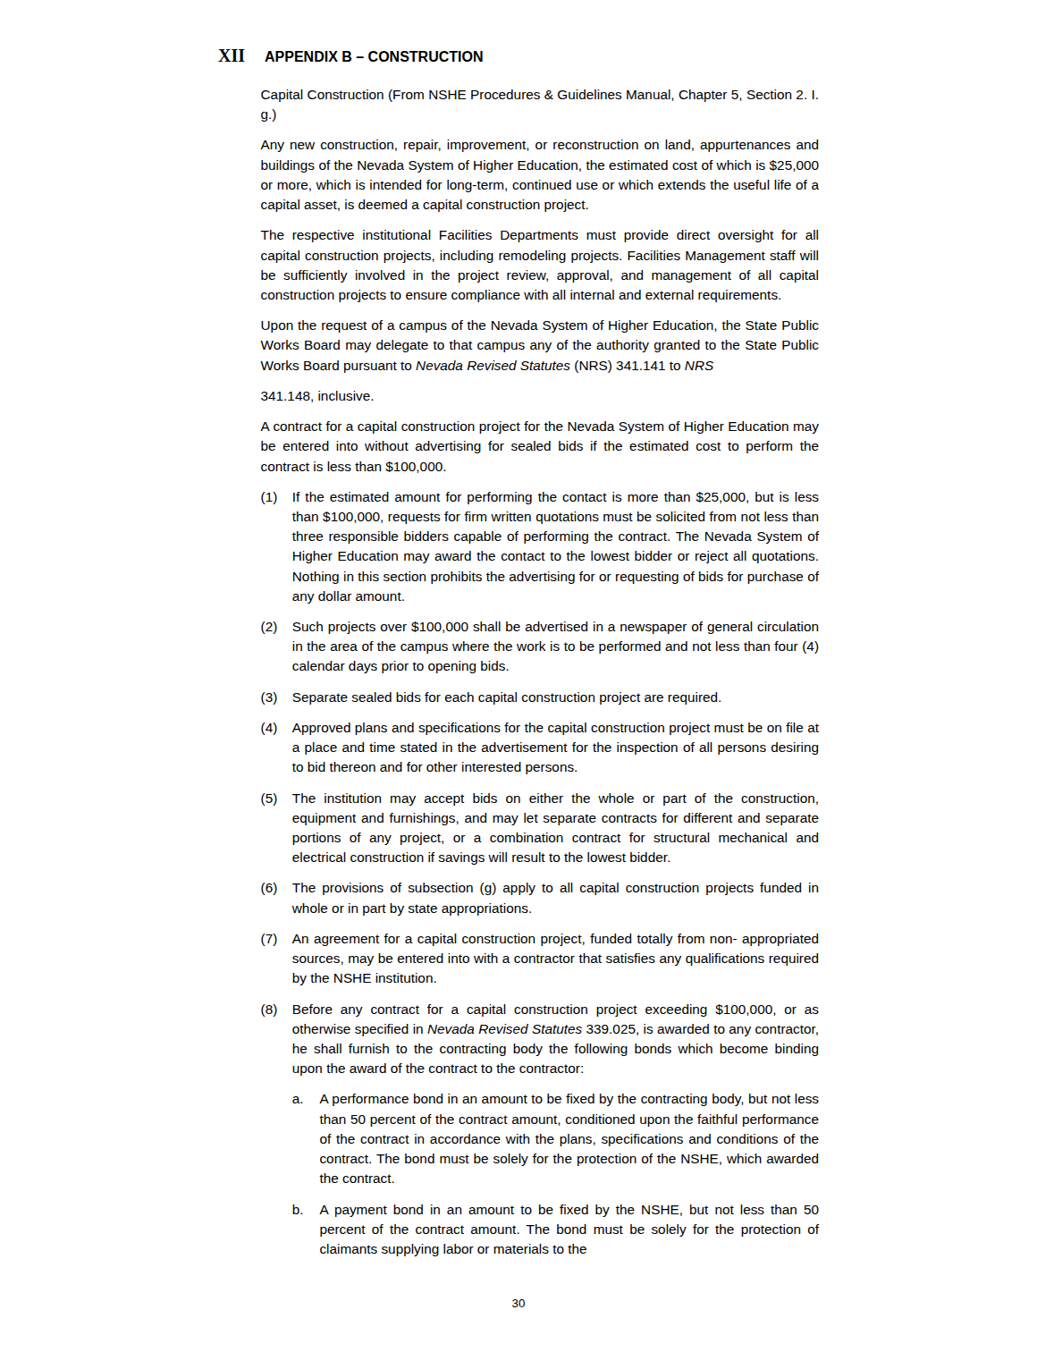XIIAPPENDIX B – CONSTRUCTION
Capital Construction (From NSHE Procedures & Guidelines Manual, Chapter 5, Section 2. I. g.)
Any new construction, repair, improvement, or reconstruction on land, appurtenances and buildings of the Nevada System of Higher Education, the estimated cost of which is $25,000 or more, which is intended for long-term, continued use or which extends the useful life of a capital asset, is deemed a capital construction project.
The respective institutional Facilities Departments must provide direct oversight for all capital construction projects, including remodeling projects. Facilities Management staff will be sufficiently involved in the project review, approval, and management of all capital construction projects to ensure compliance with all internal and external requirements.
Upon the request of a campus of the Nevada System of Higher Education, the State Public Works Board may delegate to that campus any of the authority granted to the State Public Works Board pursuant to Nevada Revised Statutes (NRS) 341.141 to NRS
341.148, inclusive.
A contract for a capital construction project for the Nevada System of Higher Education may be entered into without advertising for sealed bids if the estimated cost to perform the contract is less than $100,000.
(1) If the estimated amount for performing the contact is more than $25,000, but is less than $100,000, requests for firm written quotations must be solicited from not less than three responsible bidders capable of performing the contract. The Nevada System of Higher Education may award the contact to the lowest bidder or reject all quotations. Nothing in this section prohibits the advertising for or requesting of bids for purchase of any dollar amount.
(2) Such projects over $100,000 shall be advertised in a newspaper of general circulation in the area of the campus where the work is to be performed and not less than four (4) calendar days prior to opening bids.
(3) Separate sealed bids for each capital construction project are required.
(4) Approved plans and specifications for the capital construction project must be on file at a place and time stated in the advertisement for the inspection of all persons desiring to bid thereon and for other interested persons.
(5) The institution may accept bids on either the whole or part of the construction, equipment and furnishings, and may let separate contracts for different and separate portions of any project, or a combination contract for structural mechanical and electrical construction if savings will result to the lowest bidder.
(6) The provisions of subsection (g) apply to all capital construction projects funded in whole or in part by state appropriations.
(7) An agreement for a capital construction project, funded totally from non- appropriated sources, may be entered into with a contractor that satisfies any qualifications required by the NSHE institution.
(8) Before any contract for a capital construction project exceeding $100,000, or as otherwise specified in Nevada Revised Statutes 339.025, is awarded to any contractor, he shall furnish to the contracting body the following bonds which become binding upon the award of the contract to the contractor:
a. A performance bond in an amount to be fixed by the contracting body, but not less than 50 percent of the contract amount, conditioned upon the faithful performance of the contract in accordance with the plans, specifications and conditions of the contract. The bond must be solely for the protection of the NSHE, which awarded the contract.
b. A payment bond in an amount to be fixed by the NSHE, but not less than 50 percent of the contract amount. The bond must be solely for the protection of claimants supplying labor or materials to the
30